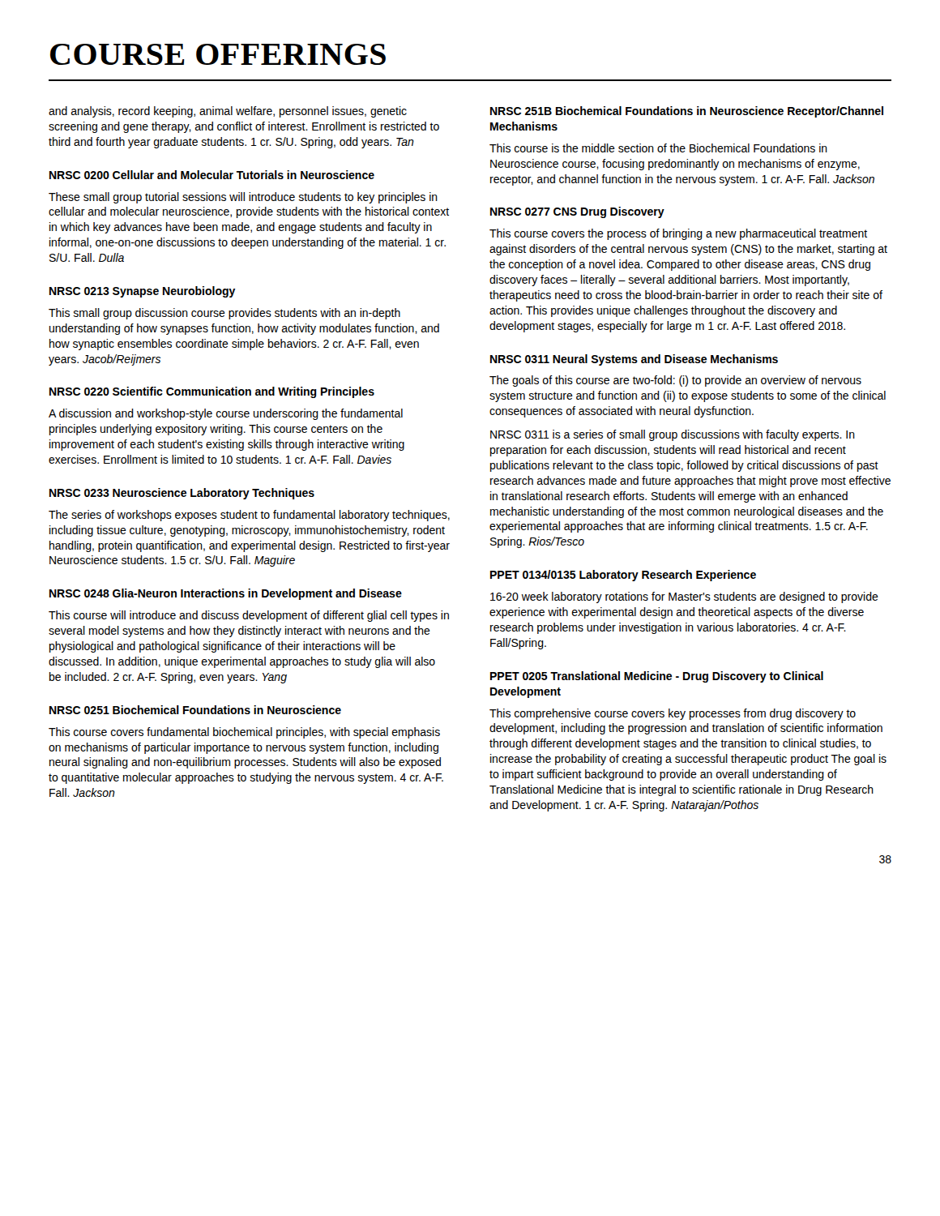COURSE OFFERINGS
and analysis, record keeping, animal welfare, personnel issues, genetic screening and gene therapy, and conflict of interest. Enrollment is restricted to third and fourth year graduate students. 1 cr. S/U. Spring, odd years. Tan
NRSC 0200 Cellular and Molecular Tutorials in Neuroscience
These small group tutorial sessions will introduce students to key principles in cellular and molecular neuroscience, provide students with the historical context in which key advances have been made, and engage students and faculty in informal, one-on-one discussions to deepen understanding of the material. 1 cr. S/U. Fall. Dulla
NRSC 0213 Synapse Neurobiology
This small group discussion course provides students with an in-depth understanding of how synapses function, how activity modulates function, and how synaptic ensembles coordinate simple behaviors. 2 cr. A-F. Fall, even years. Jacob/Reijmers
NRSC 0220 Scientific Communication and Writing Principles
A discussion and workshop-style course underscoring the fundamental principles underlying expository writing. This course centers on the improvement of each student's existing skills through interactive writing exercises. Enrollment is limited to 10 students. 1 cr. A-F. Fall. Davies
NRSC 0233 Neuroscience Laboratory Techniques
The series of workshops exposes student to fundamental laboratory techniques, including tissue culture, genotyping, microscopy, immunohistochemistry, rodent handling, protein quantification, and experimental design. Restricted to first-year Neuroscience students. 1.5 cr. S/U. Fall. Maguire
NRSC 0248 Glia-Neuron Interactions in Development and Disease
This course will introduce and discuss development of different glial cell types in several model systems and how they distinctly interact with neurons and the physiological and pathological significance of their interactions will be discussed. In addition, unique experimental approaches to study glia will also be included. 2 cr. A-F. Spring, even years. Yang
NRSC 0251 Biochemical Foundations in Neuroscience
This course covers fundamental biochemical principles, with special emphasis on mechanisms of particular importance to nervous system function, including neural signaling and non-equilibrium processes. Students will also be exposed to quantitative molecular approaches to studying the nervous system. 4 cr. A-F. Fall. Jackson
NRSC 251B Biochemical Foundations in Neuroscience Receptor/Channel Mechanisms
This course is the middle section of the Biochemical Foundations in Neuroscience course, focusing predominantly on mechanisms of enzyme, receptor, and channel function in the nervous system. 1 cr. A-F. Fall. Jackson
NRSC 0277 CNS Drug Discovery
This course covers the process of bringing a new pharmaceutical treatment against disorders of the central nervous system (CNS) to the market, starting at the conception of a novel idea. Compared to other disease areas, CNS drug discovery faces – literally – several additional barriers. Most importantly, therapeutics need to cross the blood-brain-barrier in order to reach their site of action. This provides unique challenges throughout the discovery and development stages, especially for large m 1 cr. A-F. Last offered 2018.
NRSC 0311 Neural Systems and Disease Mechanisms
The goals of this course are two-fold: (i) to provide an overview of nervous system structure and function and (ii) to expose students to some of the clinical consequences of associated with neural dysfunction.
NRSC 0311 is a series of small group discussions with faculty experts. In preparation for each discussion, students will read historical and recent publications relevant to the class topic, followed by critical discussions of past research advances made and future approaches that might prove most effective in translational research efforts. Students will emerge with an enhanced mechanistic understanding of the most common neurological diseases and the experiemental approaches that are informing clinical treatments. 1.5 cr. A-F. Spring. Rios/Tesco
PPET 0134/0135 Laboratory Research Experience
16-20 week laboratory rotations for Master's students are designed to provide experience with experimental design and theoretical aspects of the diverse research problems under investigation in various laboratories. 4 cr. A-F. Fall/Spring.
PPET 0205 Translational Medicine - Drug Discovery to Clinical Development
This comprehensive course covers key processes from drug discovery to development, including the progression and translation of scientific information through different development stages and the transition to clinical studies, to increase the probability of creating a successful therapeutic product The goal is to impart sufficient background to provide an overall understanding of Translational Medicine that is integral to scientific rationale in Drug Research and Development. 1 cr. A-F. Spring. Natarajan/Pothos
38